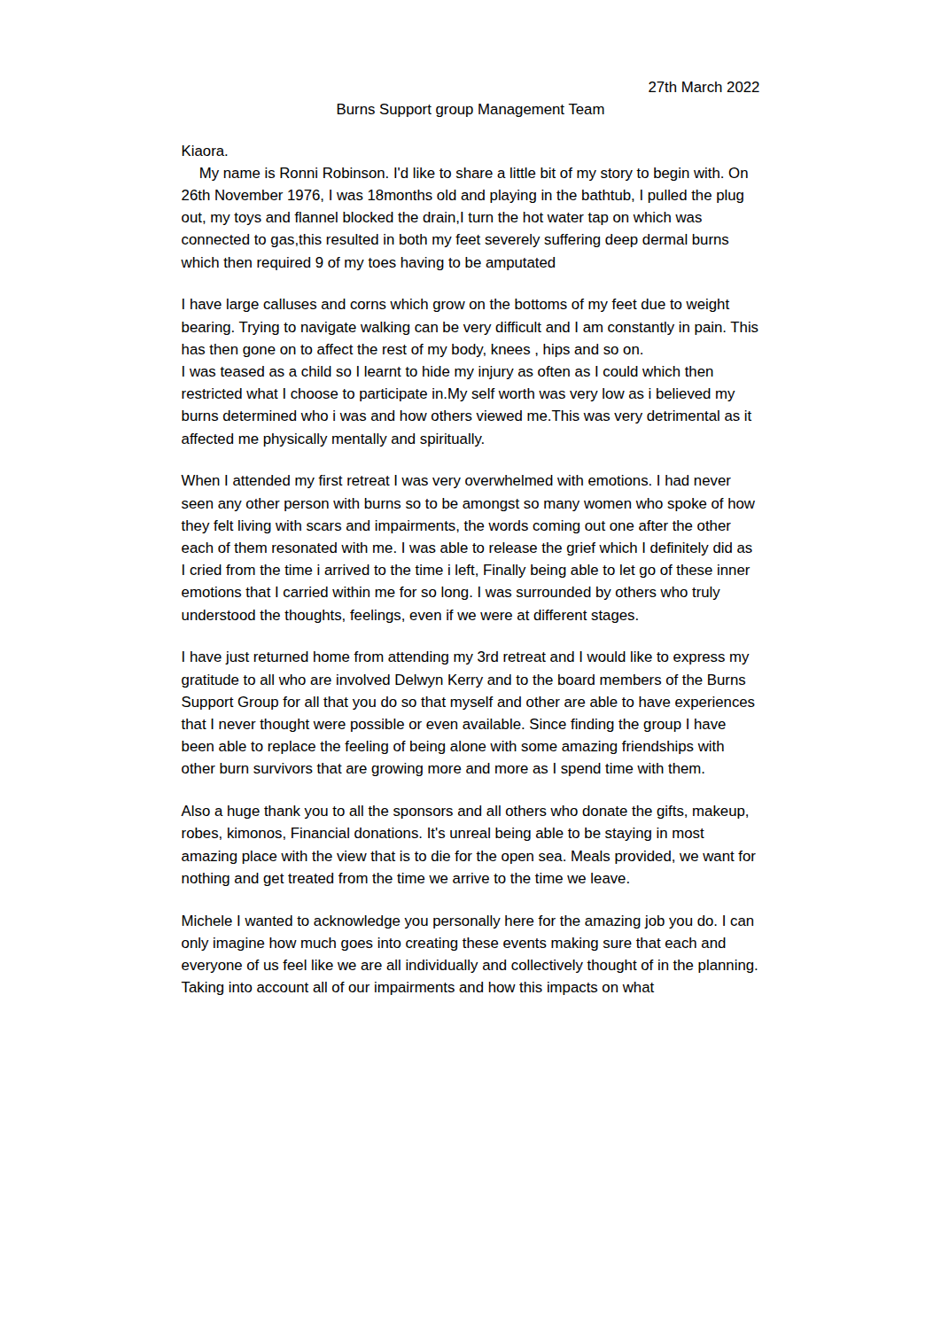27th March 2022
Burns Support group Management Team
Kiaora.
My name is Ronni Robinson. I'd like to share a little bit of my story to begin with. On 26th November 1976, I was 18months old and playing in the bathtub, I pulled the plug out, my toys and flannel blocked the drain,I turn the hot water tap on which was connected to gas,this resulted in both my feet severely suffering deep dermal burns which then required 9 of my toes having to be amputated
I have large calluses and corns which grow on the bottoms of my feet due to weight bearing. Trying to navigate walking can be very difficult and I am constantly in pain. This has then gone on to affect the rest of my body, knees , hips and so on.
I was teased as a child so I learnt to hide my injury as often as I could which then restricted what I choose to participate in.My self worth was very low as i believed my burns determined who i was and how others viewed me.This was very detrimental as it affected me physically mentally and spiritually.
When I attended my first retreat I was very overwhelmed with emotions. I had never seen any other person with burns so to be amongst so many women who spoke of how they felt living with scars and impairments, the words coming out one after the other each of them resonated with me. I was able to release the grief which I definitely did as I cried from the time i arrived to the time i left, Finally being able to let go of these inner emotions that I carried within me for so long. I was surrounded by others who truly understood the thoughts, feelings, even if we were at different stages.
I have just returned home from attending my 3rd retreat and I would like to express my gratitude to all who are involved Delwyn Kerry and to the board members of the Burns Support Group for all that you do so that myself and other are able to have experiences that I never thought were possible or even available. Since finding the group I have been able to replace the feeling of being alone with some amazing friendships with other burn survivors that are growing more and more as I spend time with them.
Also a huge thank you to all the sponsors and all others who donate the gifts, makeup, robes, kimonos, Financial donations. It's unreal being able to be staying in most amazing place with the view that is to die for the open sea. Meals provided, we want for nothing and get treated from the time we arrive to the time we leave.
Michele I wanted to acknowledge you personally here for the amazing job you do. I can only imagine how much goes into creating these events making sure that each and everyone of us feel like we are all individually and collectively thought of in the planning. Taking into account all of our impairments and how this impacts on what